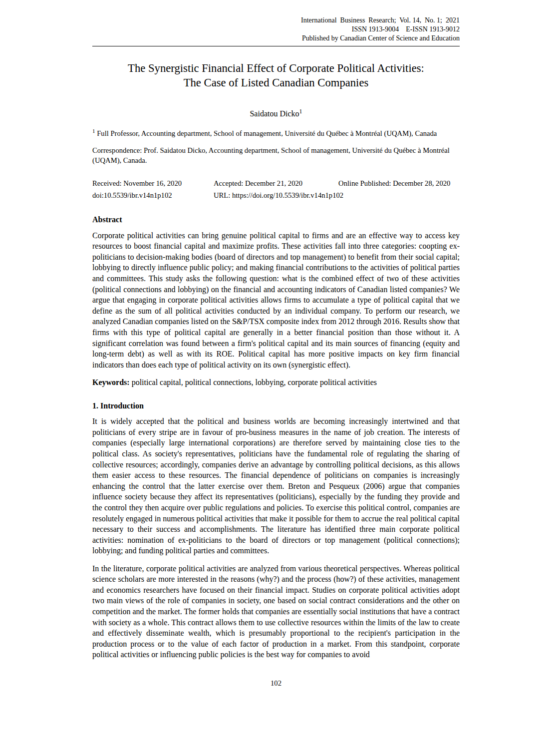International Business Research; Vol. 14, No. 1; 2021
ISSN 1913-9004 E-ISSN 1913-9012
Published by Canadian Center of Science and Education
The Synergistic Financial Effect of Corporate Political Activities:
The Case of Listed Canadian Companies
Saidatou Dicko1
1 Full Professor, Accounting department, School of management, Université du Québec à Montréal (UQAM), Canada
Correspondence: Prof. Saidatou Dicko, Accounting department, School of management, Université du Québec à Montréal (UQAM), Canada.
| Received: November 16, 2020 | Accepted: December 21, 2020 | Online Published: December 28, 2020 |
| doi:10.5539/ibr.v14n1p102 | URL: https://doi.org/10.5539/ibr.v14n1p102 |
Abstract
Corporate political activities can bring genuine political capital to firms and are an effective way to access key resources to boost financial capital and maximize profits. These activities fall into three categories: coopting ex-politicians to decision-making bodies (board of directors and top management) to benefit from their social capital; lobbying to directly influence public policy; and making financial contributions to the activities of political parties and committees. This study asks the following question: what is the combined effect of two of these activities (political connections and lobbying) on the financial and accounting indicators of Canadian listed companies? We argue that engaging in corporate political activities allows firms to accumulate a type of political capital that we define as the sum of all political activities conducted by an individual company. To perform our research, we analyzed Canadian companies listed on the S&P/TSX composite index from 2012 through 2016. Results show that firms with this type of political capital are generally in a better financial position than those without it. A significant correlation was found between a firm's political capital and its main sources of financing (equity and long-term debt) as well as with its ROE. Political capital has more positive impacts on key firm financial indicators than does each type of political activity on its own (synergistic effect).
Keywords: political capital, political connections, lobbying, corporate political activities
1. Introduction
It is widely accepted that the political and business worlds are becoming increasingly intertwined and that politicians of every stripe are in favour of pro-business measures in the name of job creation. The interests of companies (especially large international corporations) are therefore served by maintaining close ties to the political class. As society's representatives, politicians have the fundamental role of regulating the sharing of collective resources; accordingly, companies derive an advantage by controlling political decisions, as this allows them easier access to these resources. The financial dependence of politicians on companies is increasingly enhancing the control that the latter exercise over them. Breton and Pesqueux (2006) argue that companies influence society because they affect its representatives (politicians), especially by the funding they provide and the control they then acquire over public regulations and policies. To exercise this political control, companies are resolutely engaged in numerous political activities that make it possible for them to accrue the real political capital necessary to their success and accomplishments. The literature has identified three main corporate political activities: nomination of ex-politicians to the board of directors or top management (political connections); lobbying; and funding political parties and committees.
In the literature, corporate political activities are analyzed from various theoretical perspectives. Whereas political science scholars are more interested in the reasons (why?) and the process (how?) of these activities, management and economics researchers have focused on their financial impact. Studies on corporate political activities adopt two main views of the role of companies in society, one based on social contract considerations and the other on competition and the market. The former holds that companies are essentially social institutions that have a contract with society as a whole. This contract allows them to use collective resources within the limits of the law to create and effectively disseminate wealth, which is presumably proportional to the recipient's participation in the production process or to the value of each factor of production in a market. From this standpoint, corporate political activities or influencing public policies is the best way for companies to avoid
102